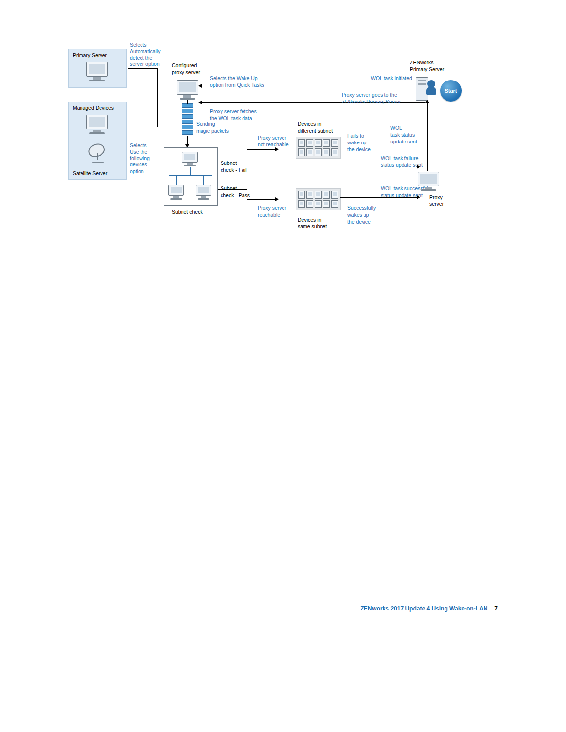Primary Server
Managed Devices
Satellite Server
Selects
Automatically
detect the
server option
Selects
Use the
following
devices
option
Configured
proxy server
Selects the Wake Up
option from Quick Tasks
Proxy server fetches
the WOL task data
WOL task initiated
Proxy server goes to the
ZENworks Primary Server
ZENworks
Primary Server
Start
Sending
magic packets
Subnet check
Subnet
check - Fail
Subnet
check - Pass
Proxy server
not reachable
Proxy server
reachable
Devices in
different subnet
Fails to
wake up
the device
Devices in
same subnet
Successfully
wakes up
the device
WOL task failure
status update sent
WOL task successful
status update sent
Proxy
server
WOL
task status
update sent
ZENworks 2017 Update 4 Using Wake-on-LAN7